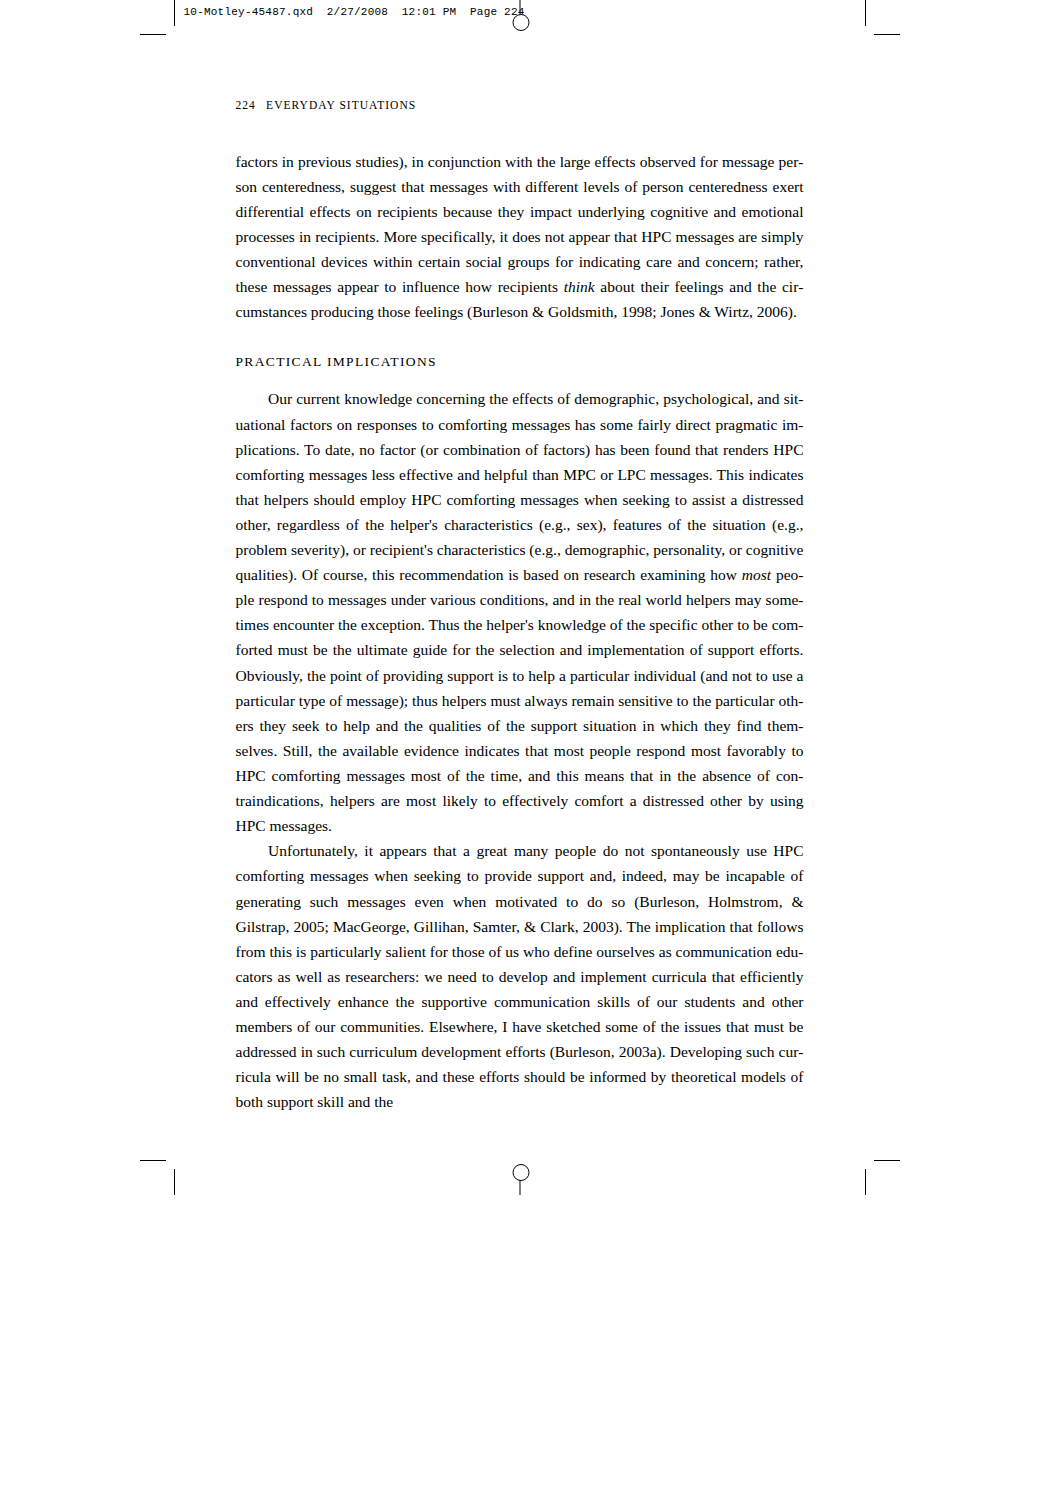10-Motley-45487.qxd 2/27/2008 12:01 PM Page 224
224 EVERYDAY SITUATIONS
factors in previous studies), in conjunction with the large effects observed for message person centeredness, suggest that messages with different levels of person centeredness exert differential effects on recipients because they impact underlying cognitive and emotional processes in recipients. More specifically, it does not appear that HPC messages are simply conventional devices within certain social groups for indicating care and concern; rather, these messages appear to influence how recipients think about their feelings and the circumstances producing those feelings (Burleson & Goldsmith, 1998; Jones & Wirtz, 2006).
Practical Implications
Our current knowledge concerning the effects of demographic, psychological, and situational factors on responses to comforting messages has some fairly direct pragmatic implications. To date, no factor (or combination of factors) has been found that renders HPC comforting messages less effective and helpful than MPC or LPC messages. This indicates that helpers should employ HPC comforting messages when seeking to assist a distressed other, regardless of the helper's characteristics (e.g., sex), features of the situation (e.g., problem severity), or recipient's characteristics (e.g., demographic, personality, or cognitive qualities). Of course, this recommendation is based on research examining how most people respond to messages under various conditions, and in the real world helpers may sometimes encounter the exception. Thus the helper's knowledge of the specific other to be comforted must be the ultimate guide for the selection and implementation of support efforts. Obviously, the point of providing support is to help a particular individual (and not to use a particular type of message); thus helpers must always remain sensitive to the particular others they seek to help and the qualities of the support situation in which they find themselves. Still, the available evidence indicates that most people respond most favorably to HPC comforting messages most of the time, and this means that in the absence of contraindications, helpers are most likely to effectively comfort a distressed other by using HPC messages.
Unfortunately, it appears that a great many people do not spontaneously use HPC comforting messages when seeking to provide support and, indeed, may be incapable of generating such messages even when motivated to do so (Burleson, Holmstrom, & Gilstrap, 2005; MacGeorge, Gillihan, Samter, & Clark, 2003). The implication that follows from this is particularly salient for those of us who define ourselves as communication educators as well as researchers: we need to develop and implement curricula that efficiently and effectively enhance the supportive communication skills of our students and other members of our communities. Elsewhere, I have sketched some of the issues that must be addressed in such curriculum development efforts (Burleson, 2003a). Developing such curricula will be no small task, and these efforts should be informed by theoretical models of both support skill and the